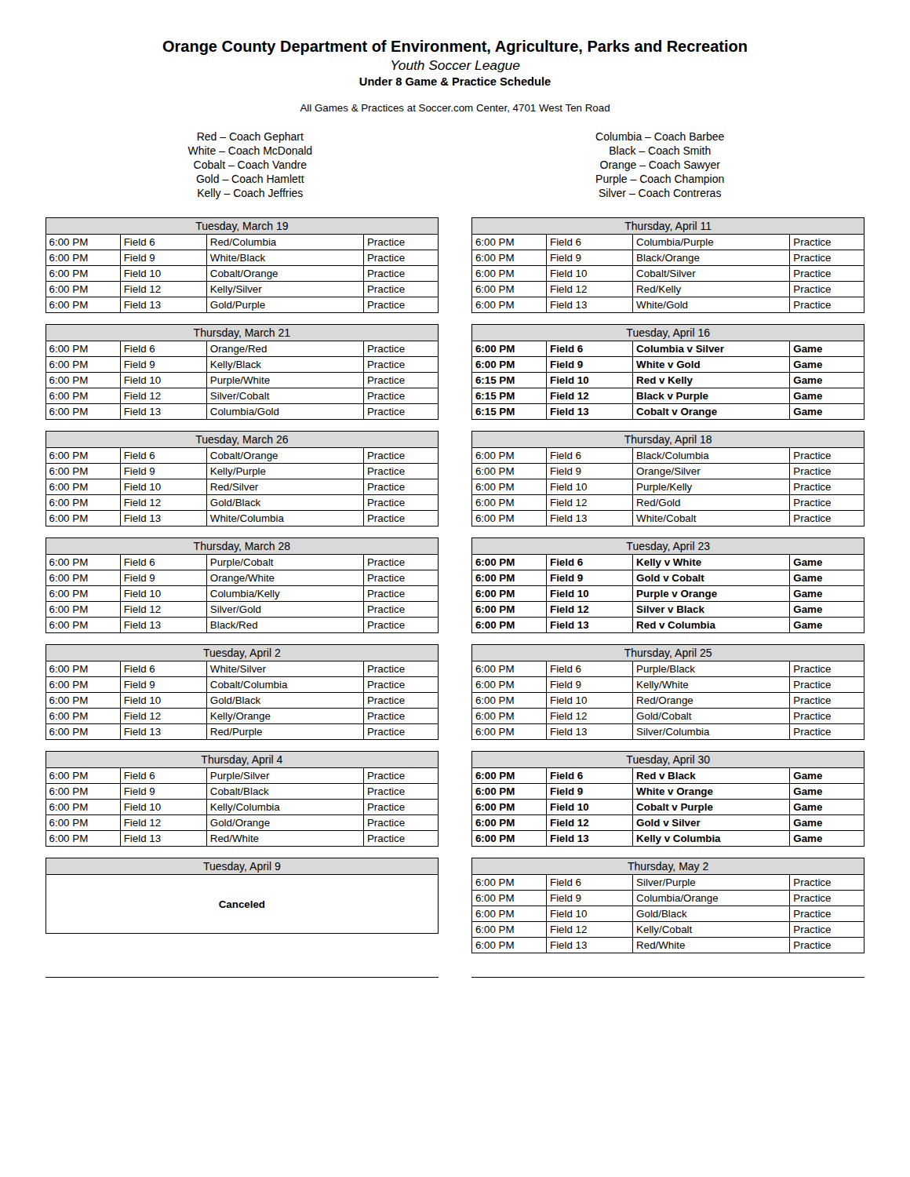Orange County Department of Environment, Agriculture, Parks and Recreation
Youth Soccer League
Under 8 Game & Practice Schedule
All Games & Practices at Soccer.com Center, 4701 West Ten Road
| Red – Coach Gephart | Columbia – Coach Barbee |
| White – Coach McDonald | Black – Coach Smith |
| Cobalt – Coach Vandre | Orange – Coach Sawyer |
| Gold – Coach Hamlett | Purple – Coach Champion |
| Kelly – Coach Jeffries | Silver – Coach Contreras |
| Tuesday, March 19 |
| --- |
| 6:00 PM | Field 6 | Red/Columbia | Practice |
| 6:00 PM | Field 9 | White/Black | Practice |
| 6:00 PM | Field 10 | Cobalt/Orange | Practice |
| 6:00 PM | Field 12 | Kelly/Silver | Practice |
| 6:00 PM | Field 13 | Gold/Purple | Practice |
| Thursday, March 21 |
| --- |
| 6:00 PM | Field 6 | Orange/Red | Practice |
| 6:00 PM | Field 9 | Kelly/Black | Practice |
| 6:00 PM | Field 10 | Purple/White | Practice |
| 6:00 PM | Field 12 | Silver/Cobalt | Practice |
| 6:00 PM | Field 13 | Columbia/Gold | Practice |
| Tuesday, March 26 |
| --- |
| 6:00 PM | Field 6 | Cobalt/Orange | Practice |
| 6:00 PM | Field 9 | Kelly/Purple | Practice |
| 6:00 PM | Field 10 | Red/Silver | Practice |
| 6:00 PM | Field 12 | Gold/Black | Practice |
| 6:00 PM | Field 13 | White/Columbia | Practice |
| Thursday, March 28 |
| --- |
| 6:00 PM | Field 6 | Purple/Cobalt | Practice |
| 6:00 PM | Field 9 | Orange/White | Practice |
| 6:00 PM | Field 10 | Columbia/Kelly | Practice |
| 6:00 PM | Field 12 | Silver/Gold | Practice |
| 6:00 PM | Field 13 | Black/Red | Practice |
| Tuesday, April 2 |
| --- |
| 6:00 PM | Field 6 | White/Silver | Practice |
| 6:00 PM | Field 9 | Cobalt/Columbia | Practice |
| 6:00 PM | Field 10 | Gold/Black | Practice |
| 6:00 PM | Field 12 | Kelly/Orange | Practice |
| 6:00 PM | Field 13 | Red/Purple | Practice |
| Thursday, April 4 |
| --- |
| 6:00 PM | Field 6 | Purple/Silver | Practice |
| 6:00 PM | Field 9 | Cobalt/Black | Practice |
| 6:00 PM | Field 10 | Kelly/Columbia | Practice |
| 6:00 PM | Field 12 | Gold/Orange | Practice |
| 6:00 PM | Field 13 | Red/White | Practice |
| Tuesday, April 9 |
| --- |
| Canceled |
| Thursday, April 11 |
| --- |
| 6:00 PM | Field 6 | Columbia/Purple | Practice |
| 6:00 PM | Field 9 | Black/Orange | Practice |
| 6:00 PM | Field 10 | Cobalt/Silver | Practice |
| 6:00 PM | Field 12 | Red/Kelly | Practice |
| 6:00 PM | Field 13 | White/Gold | Practice |
| Tuesday, April 16 |
| --- |
| 6:00 PM | Field 6 | Columbia v Silver | Game |
| 6:00 PM | Field 9 | White v Gold | Game |
| 6:15 PM | Field 10 | Red v Kelly | Game |
| 6:15 PM | Field 12 | Black v Purple | Game |
| 6:15 PM | Field 13 | Cobalt v Orange | Game |
| Thursday, April 18 |
| --- |
| 6:00 PM | Field 6 | Black/Columbia | Practice |
| 6:00 PM | Field 9 | Orange/Silver | Practice |
| 6:00 PM | Field 10 | Purple/Kelly | Practice |
| 6:00 PM | Field 12 | Red/Gold | Practice |
| 6:00 PM | Field 13 | White/Cobalt | Practice |
| Tuesday, April 23 |
| --- |
| 6:00 PM | Field 6 | Kelly v White | Game |
| 6:00 PM | Field 9 | Gold v Cobalt | Game |
| 6:00 PM | Field 10 | Purple v Orange | Game |
| 6:00 PM | Field 12 | Silver v Black | Game |
| 6:00 PM | Field 13 | Red v Columbia | Game |
| Thursday, April 25 |
| --- |
| 6:00 PM | Field 6 | Purple/Black | Practice |
| 6:00 PM | Field 9 | Kelly/White | Practice |
| 6:00 PM | Field 10 | Red/Orange | Practice |
| 6:00 PM | Field 12 | Gold/Cobalt | Practice |
| 6:00 PM | Field 13 | Silver/Columbia | Practice |
| Tuesday, April 30 |
| --- |
| 6:00 PM | Field 6 | Red v Black | Game |
| 6:00 PM | Field 9 | White v Orange | Game |
| 6:00 PM | Field 10 | Cobalt v Purple | Game |
| 6:00 PM | Field 12 | Gold v Silver | Game |
| 6:00 PM | Field 13 | Kelly v Columbia | Game |
| Thursday, May 2 |
| --- |
| 6:00 PM | Field 6 | Silver/Purple | Practice |
| 6:00 PM | Field 9 | Columbia/Orange | Practice |
| 6:00 PM | Field 10 | Gold/Black | Practice |
| 6:00 PM | Field 12 | Kelly/Cobalt | Practice |
| 6:00 PM | Field 13 | Red/White | Practice |